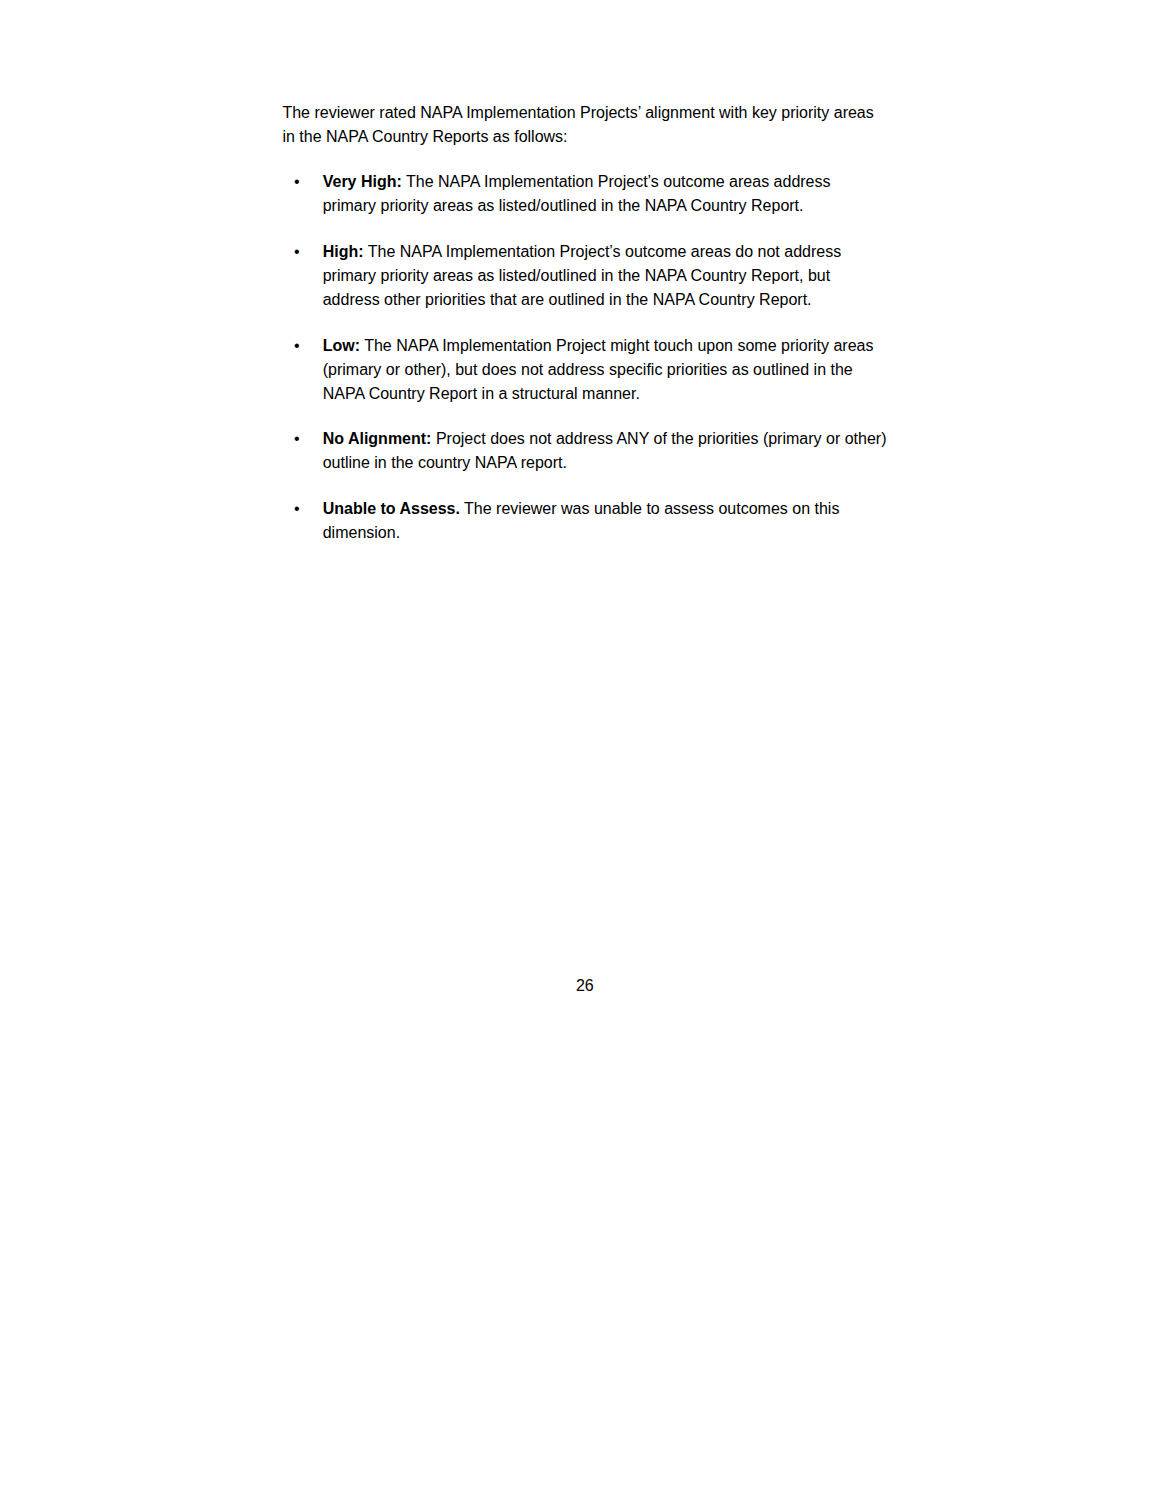The reviewer rated NAPA Implementation Projects’ alignment with key priority areas in the NAPA Country Reports as follows:
Very High: The NAPA Implementation Project’s outcome areas address primary priority areas as listed/outlined in the NAPA Country Report.
High: The NAPA Implementation Project’s outcome areas do not address primary priority areas as listed/outlined in the NAPA Country Report, but address other priorities that are outlined in the NAPA Country Report.
Low: The NAPA Implementation Project might touch upon some priority areas (primary or other), but does not address specific priorities as outlined in the NAPA Country Report in a structural manner.
No Alignment: Project does not address ANY of the priorities (primary or other) outline in the country NAPA report.
Unable to Assess. The reviewer was unable to assess outcomes on this dimension.
26